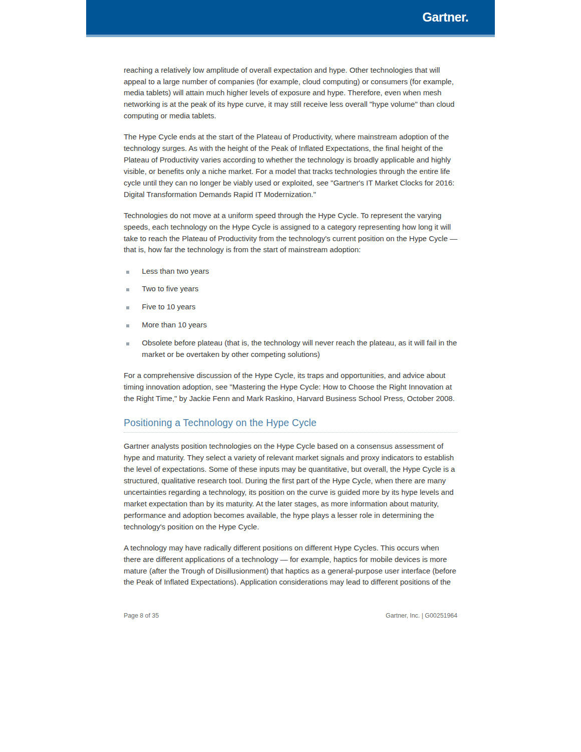Gartner.
reaching a relatively low amplitude of overall expectation and hype. Other technologies that will appeal to a large number of companies (for example, cloud computing) or consumers (for example, media tablets) will attain much higher levels of exposure and hype. Therefore, even when mesh networking is at the peak of its hype curve, it may still receive less overall "hype volume" than cloud computing or media tablets.
The Hype Cycle ends at the start of the Plateau of Productivity, where mainstream adoption of the technology surges. As with the height of the Peak of Inflated Expectations, the final height of the Plateau of Productivity varies according to whether the technology is broadly applicable and highly visible, or benefits only a niche market. For a model that tracks technologies through the entire life cycle until they can no longer be viably used or exploited, see "Gartner's IT Market Clocks for 2016: Digital Transformation Demands Rapid IT Modernization."
Technologies do not move at a uniform speed through the Hype Cycle. To represent the varying speeds, each technology on the Hype Cycle is assigned to a category representing how long it will take to reach the Plateau of Productivity from the technology's current position on the Hype Cycle — that is, how far the technology is from the start of mainstream adoption:
Less than two years
Two to five years
Five to 10 years
More than 10 years
Obsolete before plateau (that is, the technology will never reach the plateau, as it will fail in the market or be overtaken by other competing solutions)
For a comprehensive discussion of the Hype Cycle, its traps and opportunities, and advice about timing innovation adoption, see "Mastering the Hype Cycle: How to Choose the Right Innovation at the Right Time," by Jackie Fenn and Mark Raskino, Harvard Business School Press, October 2008.
Positioning a Technology on the Hype Cycle
Gartner analysts position technologies on the Hype Cycle based on a consensus assessment of hype and maturity. They select a variety of relevant market signals and proxy indicators to establish the level of expectations. Some of these inputs may be quantitative, but overall, the Hype Cycle is a structured, qualitative research tool. During the first part of the Hype Cycle, when there are many uncertainties regarding a technology, its position on the curve is guided more by its hype levels and market expectation than by its maturity. At the later stages, as more information about maturity, performance and adoption becomes available, the hype plays a lesser role in determining the technology's position on the Hype Cycle.
A technology may have radically different positions on different Hype Cycles. This occurs when there are different applications of a technology — for example, haptics for mobile devices is more mature (after the Trough of Disillusionment) that haptics as a general-purpose user interface (before the Peak of Inflated Expectations). Application considerations may lead to different positions of the
Page 8 of 35 Gartner, Inc. | G00251964